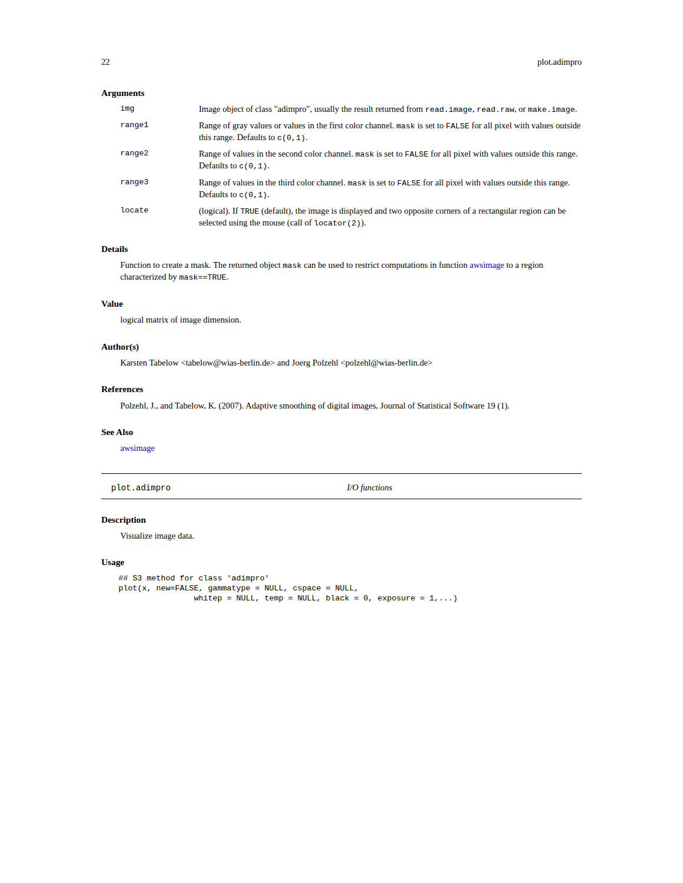22 plot.adimpro
Arguments
img
Image object of class "adimpro", usually the result returned from read.image, read.raw, or make.image.
range1
Range of gray values or values in the first color channel. mask is set to FALSE for all pixel with values outside this range. Defaults to c(0,1).
range2
Range of values in the second color channel. mask is set to FALSE for all pixel with values outside this range. Defaults to c(0,1).
range3
Range of values in the third color channel. mask is set to FALSE for all pixel with values outside this range. Defaults to c(0,1).
locate
(logical). If TRUE (default), the image is displayed and two opposite corners of a rectangular region can be selected using the mouse (call of locator(2)).
Details
Function to create a mask. The returned object mask can be used to restrict computations in function awsimage to a region characterized by mask==TRUE.
Value
logical matrix of image dimension.
Author(s)
Karsten Tabelow <tabelow@wias-berlin.de> and Joerg Polzehl <polzehl@wias-berlin.de>
References
Polzehl, J., and Tabelow, K. (2007). Adaptive smoothing of digital images, Journal of Statistical Software 19 (1).
See Also
awsimage
plot.adimpro I/O functions
Description
Visualize image data.
Usage
## S3 method for class 'adimpro'
plot(x, new=FALSE, gammatype = NULL, cspace = NULL,
                whitep = NULL, temp = NULL, black = 0, exposure = 1,...)